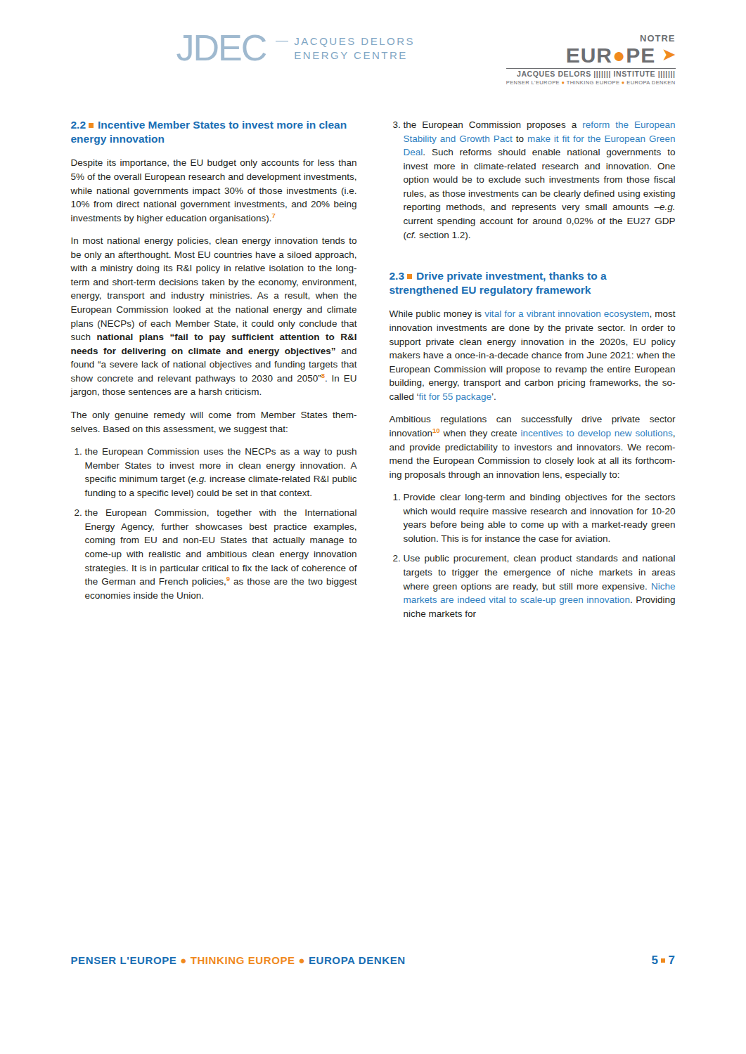JDEC
JACQUES DELORS
ENERGY CENTRE
NOTRE
EUR●PE ➤
JACQUES DELORS ||||||| INSTITUTE |||||||
PENSER L'EUROPE ● THINKING EUROPE ● EUROPA DENKEN
2.2 Incentive Member States to invest more in clean energy innovation
Despite its importance, the EU budget only accounts for less than 5% of the overall European research and development investments, while national governments impact 30% of those investments (i.e. 10% from direct national government investments, and 20% being investments by higher education organisations).7
In most national energy policies, clean energy innovation tends to be only an afterthought. Most EU countries have a siloed approach, with a ministry doing its R&I policy in relative isolation to the long-term and short-term decisions taken by the economy, environment, energy, transport and industry ministries. As a result, when the European Commission looked at the national energy and climate plans (NECPs) of each Member State, it could only conclude that such national plans “fail to pay sufficient attention to R&I needs for delivering on climate and energy objectives” and found “a severe lack of national objectives and funding targets that show concrete and relevant pathways to 2030 and 2050”8. In EU jargon, those sentences are a harsh criticism.
The only genuine remedy will come from Member States themselves. Based on this assessment, we suggest that:
the European Commission uses the NECPs as a way to push Member States to invest more in clean energy innovation. A specific minimum target (e.g. increase climate-related R&I public funding to a specific level) could be set in that context.
the European Commission, together with the International Energy Agency, further showcases best practice examples, coming from EU and non-EU States that actually manage to come-up with realistic and ambitious clean energy innovation strategies. It is in particular critical to fix the lack of coherence of the German and French policies,9 as those are the two biggest economies inside the Union.
the European Commission proposes a reform the European Stability and Growth Pact to make it fit for the European Green Deal. Such reforms should enable national governments to invest more in climate-related research and innovation. One option would be to exclude such investments from those fiscal rules, as those investments can be clearly defined using existing reporting methods, and represents very small amounts –e.g. current spending account for around 0,02% of the EU27 GDP (cf. section 1.2).
2.3 Drive private investment, thanks to a strengthened EU regulatory framework
While public money is vital for a vibrant innovation ecosystem, most innovation investments are done by the private sector. In order to support private clean energy innovation in the 2020s, EU policy makers have a once-in-a-decade chance from June 2021: when the European Commission will propose to revamp the entire European building, energy, transport and carbon pricing frameworks, the so-called ‘fit for 55 package’.
Ambitious regulations can successfully drive private sector innovation10 when they create incentives to develop new solutions, and provide predictability to investors and innovators. We recommend the European Commission to closely look at all its forthcoming proposals through an innovation lens, especially to:
Provide clear long-term and binding objectives for the sectors which would require massive research and innovation for 10-20 years before being able to come up with a market-ready green solution. This is for instance the case for aviation.
Use public procurement, clean product standards and national targets to trigger the emergence of niche markets in areas where green options are ready, but still more expensive. Niche markets are indeed vital to scale-up green innovation. Providing niche markets for
PENSER L'EUROPE ● THINKING EUROPE ● EUROPA DENKEN
5 7